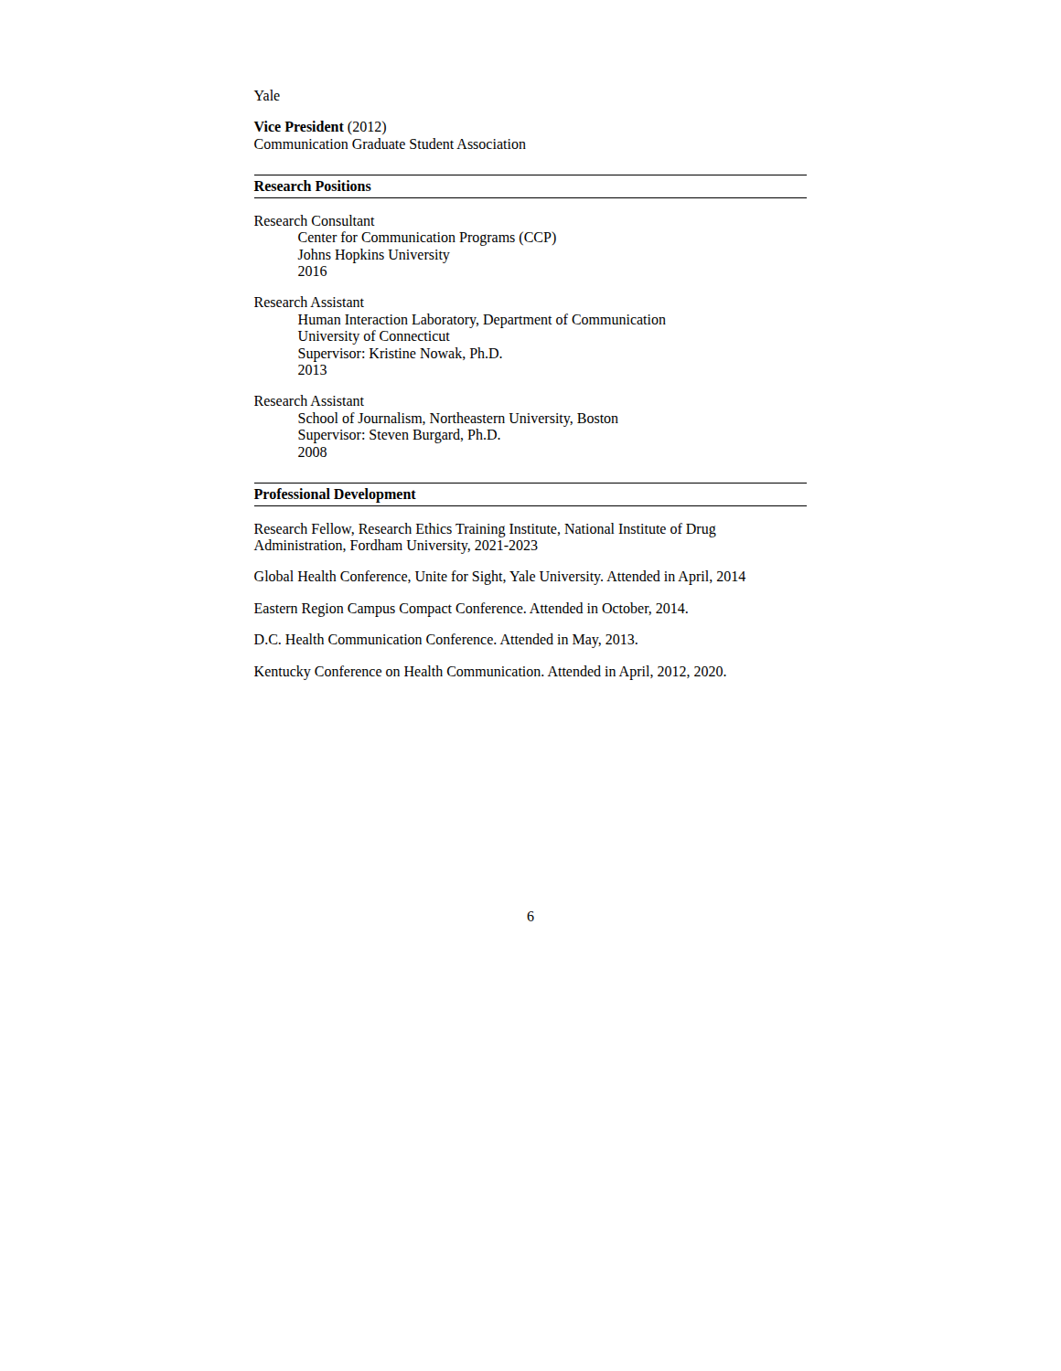Yale
Vice President (2012)
Communication Graduate Student Association
Research Positions
Research Consultant
Center for Communication Programs (CCP)
Johns Hopkins University
2016
Research Assistant
Human Interaction Laboratory, Department of Communication
University of Connecticut
Supervisor: Kristine Nowak, Ph.D.
2013
Research Assistant
School of Journalism, Northeastern University, Boston
Supervisor: Steven Burgard, Ph.D.
2008
Professional Development
Research Fellow, Research Ethics Training Institute, National Institute of Drug Administration, Fordham University, 2021-2023
Global Health Conference, Unite for Sight, Yale University. Attended in April, 2014
Eastern Region Campus Compact Conference. Attended in October, 2014.
D.C. Health Communication Conference. Attended in May, 2013.
Kentucky Conference on Health Communication. Attended in April, 2012, 2020.
6